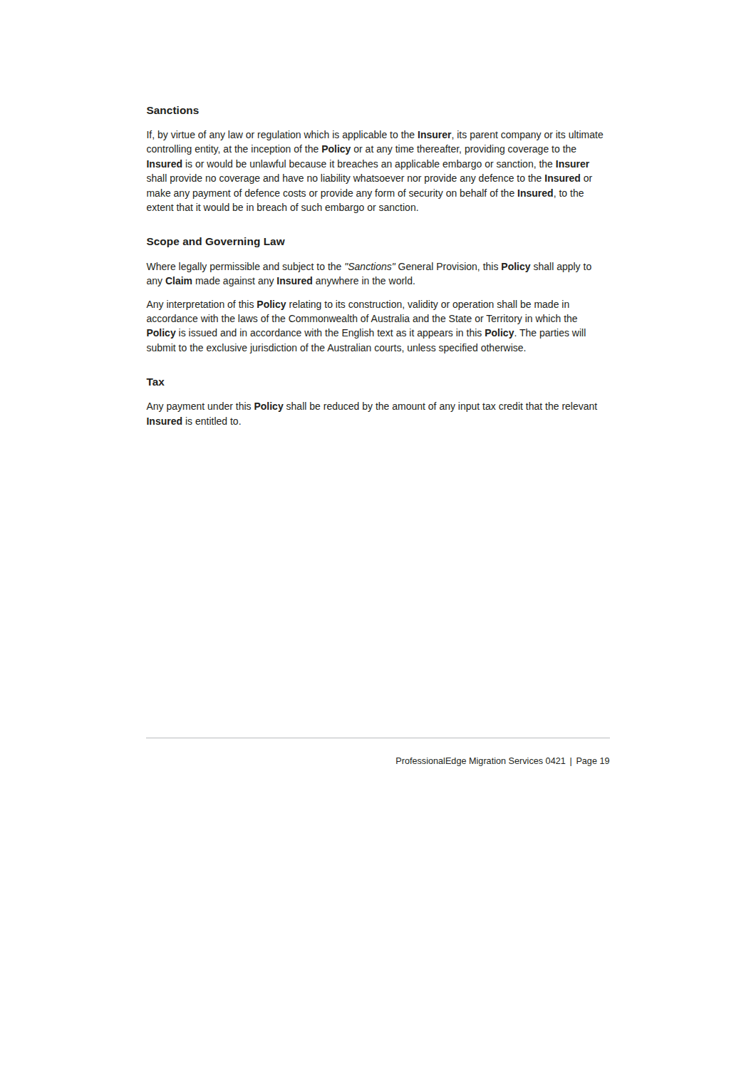Sanctions
If, by virtue of any law or regulation which is applicable to the Insurer, its parent company or its ultimate controlling entity, at the inception of the Policy or at any time thereafter, providing coverage to the Insured is or would be unlawful because it breaches an applicable embargo or sanction, the Insurer shall provide no coverage and have no liability whatsoever nor provide any defence to the Insured or make any payment of defence costs or provide any form of security on behalf of the Insured, to the extent that it would be in breach of such embargo or sanction.
Scope and Governing Law
Where legally permissible and subject to the "Sanctions" General Provision, this Policy shall apply to any Claim made against any Insured anywhere in the world.
Any interpretation of this Policy relating to its construction, validity or operation shall be made in accordance with the laws of the Commonwealth of Australia and the State or Territory in which the Policy is issued and in accordance with the English text as it appears in this Policy. The parties will submit to the exclusive jurisdiction of the Australian courts, unless specified otherwise.
Tax
Any payment under this Policy shall be reduced by the amount of any input tax credit that the relevant Insured is entitled to.
ProfessionalEdge Migration Services 0421|Page 19